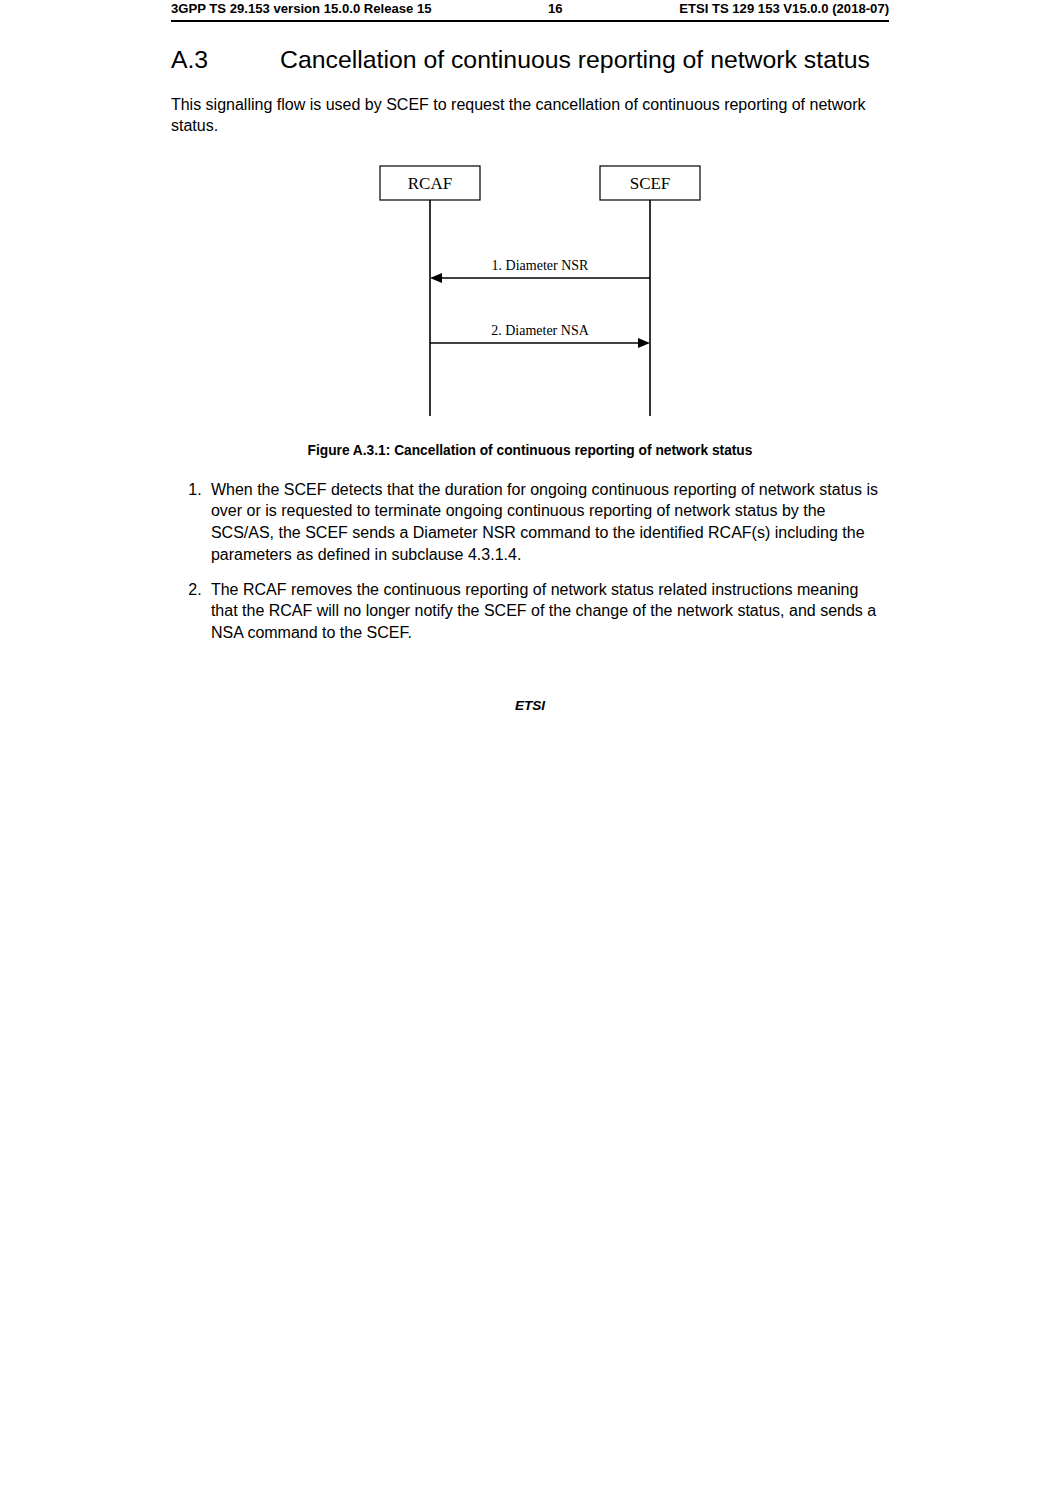3GPP TS 29.153 version 15.0.0 Release 15 16 ETSI TS 129 153 V15.0.0 (2018-07)
A.3 Cancellation of continuous reporting of network status
This signalling flow is used by SCEF to request the cancellation of continuous reporting of network status.
RCAF SCEF 1. Diameter NSR 2. Diameter NSA
Figure A.3.1: Cancellation of continuous reporting of network status
When the SCEF detects that the duration for ongoing continuous reporting of network status is over or is requested to terminate ongoing continuous reporting of network status by the SCS/AS, the SCEF sends a Diameter NSR command to the identified RCAF(s) including the parameters as defined in subclause 4.3.1.4.
The RCAF removes the continuous reporting of network status related instructions meaning that the RCAF will no longer notify the SCEF of the change of the network status, and sends a NSA command to the SCEF.
ETSI